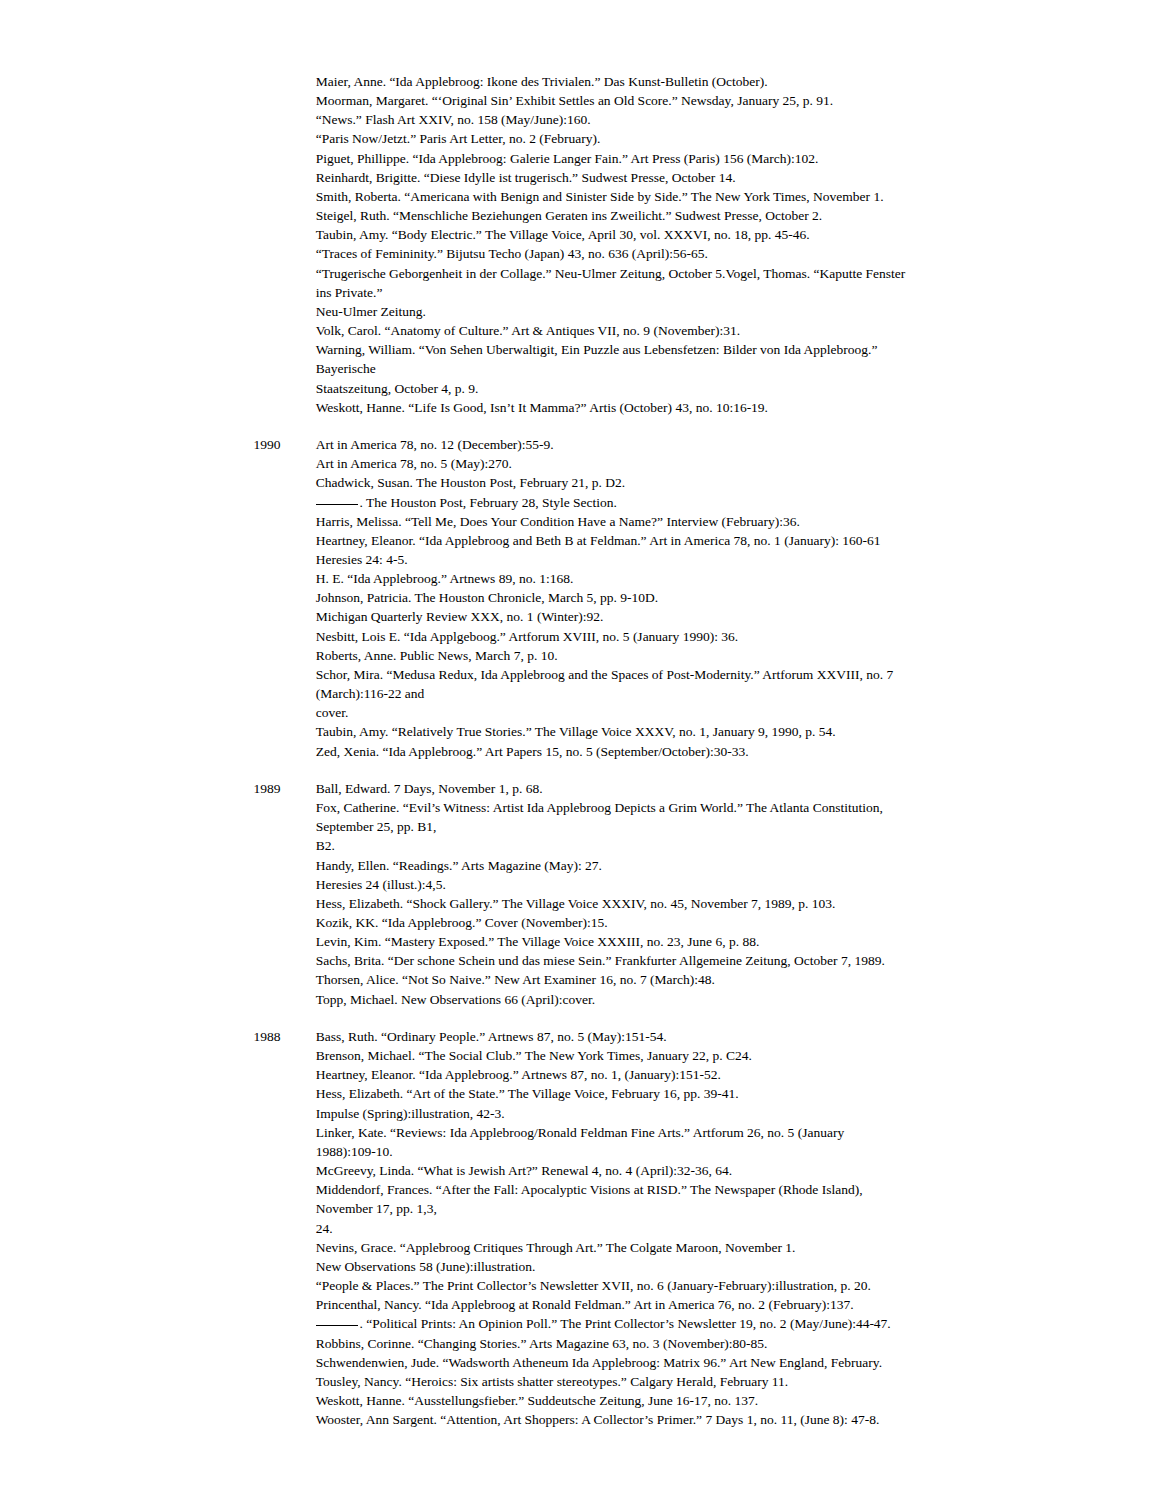Maier, Anne. “Ida Applebroog: Ikone des Trivialen.” Das Kunst-Bulletin (October).
Moorman, Margaret. “‘Original Sin’ Exhibit Settles an Old Score.” Newsday, January 25, p. 91.
“News.” Flash Art XXIV, no. 158 (May/June):160.
“Paris Now/Jetzt.” Paris Art Letter, no. 2 (February).
Piguet, Phillippe. “Ida Applebroog: Galerie Langer Fain.” Art Press (Paris) 156 (March):102.
Reinhardt, Brigitte. “Diese Idylle ist trugerisch.” Sudwest Presse, October 14.
Smith, Roberta. “Americana with Benign and Sinister Side by Side.” The New York Times, November 1.
Steigel, Ruth. “Menschliche Beziehungen Geraten ins Zweilicht.” Sudwest Presse, October 2.
Taubin, Amy. “Body Electric.” The Village Voice, April 30, vol. XXXVI, no. 18, pp. 45-46.
“Traces of Femininity.” Bijutsu Techo (Japan) 43, no. 636 (April):56-65.
“Trugerische Geborgenheit in der Collage.” Neu-Ulmer Zeitung, October 5.Vogel, Thomas. “Kaputte Fenster ins Private.”
Neu-Ulmer Zeitung.
Volk, Carol. “Anatomy of Culture.” Art & Antiques VII, no. 9 (November):31.
Warning, William. “Von Sehen Uberwaltigit, Ein Puzzle aus Lebensfetzen: Bilder von Ida Applebroog.” Bayerische
Staatszeitung, October 4, p. 9.
Weskott, Hanne. “Life Is Good, Isn’t It Mamma?” Artis (October) 43, no. 10:16-19.
1990
Art in America 78, no. 12 (December):55-9.
Art in America 78, no. 5 (May):270.
Chadwick, Susan. The Houston Post, February 21, p. D2.
. The Houston Post, February 28, Style Section.
Harris, Melissa. “Tell Me, Does Your Condition Have a Name?” Interview (February):36.
Heartney, Eleanor. “Ida Applebroog and Beth B at Feldman.” Art in America 78, no. 1 (January): 160-61
Heresies 24: 4-5.
H. E. “Ida Applebroog.” Artnews 89, no. 1:168.
Johnson, Patricia. The Houston Chronicle, March 5, pp. 9-10D.
Michigan Quarterly Review XXX, no. 1 (Winter):92.
Nesbitt, Lois E. “Ida Applgeboog.” Artforum XVIII, no. 5 (January 1990): 36.
Roberts, Anne. Public News, March 7, p. 10.
Schor, Mira. “Medusa Redux, Ida Applebroog and the Spaces of Post-Modernity.” Artforum XXVIII, no. 7 (March):116-22 and
cover.
Taubin, Amy. “Relatively True Stories.” The Village Voice XXXV, no. 1, January 9, 1990, p. 54.
Zed, Xenia. “Ida Applebroog.” Art Papers 15, no. 5 (September/October):30-33.
1989
Ball, Edward. 7 Days, November 1, p. 68.
Fox, Catherine. “Evil’s Witness: Artist Ida Applebroog Depicts a Grim World.” The Atlanta Constitution, September 25, pp. B1,
B2.
Handy, Ellen. “Readings.” Arts Magazine (May): 27.
Heresies 24 (illust.):4,5.
Hess, Elizabeth. “Shock Gallery.” The Village Voice XXXIV, no. 45, November 7, 1989, p. 103.
Kozik, KK. “Ida Applebroog.” Cover (November):15.
Levin, Kim. “Mastery Exposed.” The Village Voice XXXIII, no. 23, June 6, p. 88.
Sachs, Brita. “Der schone Schein und das miese Sein.” Frankfurter Allgemeine Zeitung, October 7, 1989.
Thorsen, Alice. “Not So Naive.” New Art Examiner 16, no. 7 (March):48.
Topp, Michael. New Observations 66 (April):cover.
1988
Bass, Ruth. “Ordinary People.” Artnews 87, no. 5 (May):151-54.
Brenson, Michael. “The Social Club.” The New York Times, January 22, p. C24.
Heartney, Eleanor. “Ida Applebroog.” Artnews 87, no. 1, (January):151-52.
Hess, Elizabeth. “Art of the State.” The Village Voice, February 16, pp. 39-41.
Impulse (Spring):illustration, 42-3.
Linker, Kate. “Reviews: Ida Applebroog/Ronald Feldman Fine Arts.” Artforum 26, no. 5 (January 1988):109-10.
McGreevy, Linda. “What is Jewish Art?” Renewal 4, no. 4 (April):32-36, 64.
Middendorf, Frances. “After the Fall: Apocalyptic Visions at RISD.” The Newspaper (Rhode Island), November 17, pp. 1,3,
24.
Nevins, Grace. “Applebroog Critiques Through Art.” The Colgate Maroon, November 1.
New Observations 58 (June):illustration.
“People & Places.” The Print Collector’s Newsletter XVII, no. 6 (January-February):illustration, p. 20.
Princenthal, Nancy. “Ida Applebroog at Ronald Feldman.” Art in America 76, no. 2 (February):137.
. “Political Prints: An Opinion Poll.” The Print Collector’s Newsletter 19, no. 2 (May/June):44-47.
Robbins, Corinne. “Changing Stories.” Arts Magazine 63, no. 3 (November):80-85.
Schwendenwien, Jude. “Wadsworth Atheneum Ida Applebroog: Matrix 96.” Art New England, February.
Tousley, Nancy. “Heroics: Six artists shatter stereotypes.” Calgary Herald, February 11.
Weskott, Hanne. “Ausstellungsfieber.” Suddeutsche Zeitung, June 16-17, no. 137.
Wooster, Ann Sargent. “Attention, Art Shoppers: A Collector’s Primer.” 7 Days 1, no. 11, (June 8): 47-8.